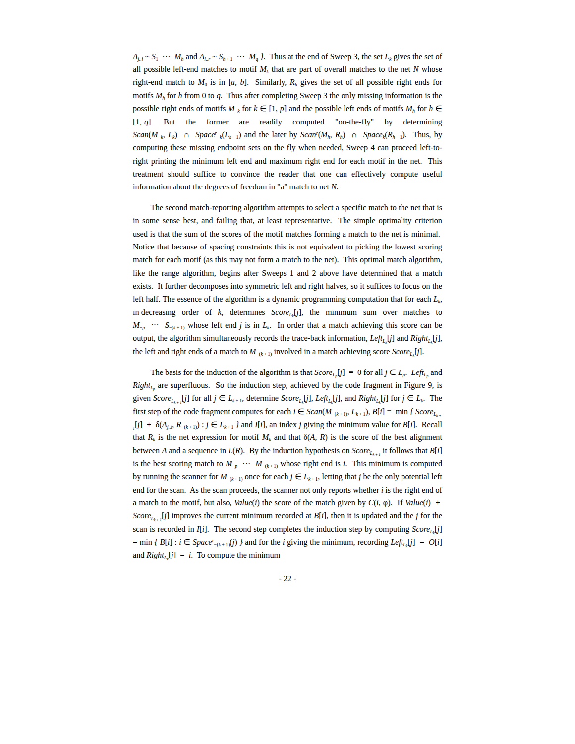Aj..i ~ S1 ··· Mh and Ai..r ~ Sh + 1 ··· Mq }. Thus at the end of Sweep 3, the set Lk gives the set of all possible left-end matches to motif Mk that are part of overall matches to the net N whose right-end match to M0 is in [a, b]. Similarly, Rh gives the set of all possible right ends for motifs Mh for h from 0 to q. Thus after completing Sweep 3 the only missing information is the possible right ends of motifs M−k for k ∈ [1, p] and the possible left ends of motifs Mh for h ∈ [1, q]. But the former are readily computed "on-the-fly" by determining Scan(M−k, Lk) ∩ Spacer−k(Lk − 1) and the later by Scanr(Mh, Rh) ∩ Spacek(Rh − 1). Thus, by computing these missing endpoint sets on the fly when needed, Sweep 4 can proceed left-to-right printing the minimum left end and maximum right end for each motif in the net. This treatment should suffice to convince the reader that one can effectively compute useful information about the degrees of freedom in "a" match to net N.
The second match-reporting algorithm attempts to select a specific match to the net that is in some sense best, and failing that, at least representative. The simple optimality criterion used is that the sum of the scores of the motif matches forming a match to the net is minimal. Notice that because of spacing constraints this is not equivalent to picking the lowest scoring match for each motif (as this may not form a match to the net). This optimal match algorithm, like the range algorithm, begins after Sweeps 1 and 2 above have determined that a match exists. It further decomposes into symmetric left and right halves, so it suffices to focus on the left half. The essence of the algorithm is a dynamic programming computation that for each Lk, in decreasing order of k, determines ScoreLk[j], the minimum sum over matches to M−p ··· S−(k + 1) whose left end j is in Lk. In order that a match achieving this score can be output, the algorithm simultaneously records the trace-back information, LeftLk[j] and RightLk[j], the left and right ends of a match to M−(k + 1) involved in a match achieving score ScoreLk[j].
The basis for the induction of the algorithm is that ScoreLp[j] = 0 for all j ∈ Lp. LeftLp and RightLp are superfluous. So the induction step, achieved by the code fragment in Figure 9, is given ScoreLk + 1[j] for all j ∈ Lk + 1, determine ScoreLk[j], LeftLk[j], and RightLk[j] for j ∈ Lk. The first step of the code fragment computes for each i ∈ Scan(M−(k + 1), Lk + 1), B[i] = min { ScoreLk + 1[j] + δ(Aj..i, R−(k + 1)) : j ∈ Lk + 1 } and I[i], an index j giving the minimum value for B[i]. Recall that Rk is the net expression for motif Mk and that δ(A, R) is the score of the best alignment between A and a sequence in L(R). By the induction hypothesis on ScoreLk + 1 it follows that B[i] is the best scoring match to M−p ··· M−(k + 1) whose right end is i. This minimum is computed by running the scanner for M−(k + 1) once for each j ∈ Lk + 1, letting that j be the only potential left end for the scan. As the scan proceeds, the scanner not only reports whether i is the right end of a match to the motif, but also, Value(i) the score of the match given by C(i, φ). If Value(i) + ScoreLk + 1[j] improves the current minimum recorded at B[i], then it is updated and the j for the scan is recorded in I[i]. The second step completes the induction step by computing ScoreLk[j] = min { B[i] : i ∈ Spacer−(k + 1)(j) } and for the i giving the minimum, recording LeftLk[j] = O[i] and RightLk[j] = i. To compute the minimum
- 22 -